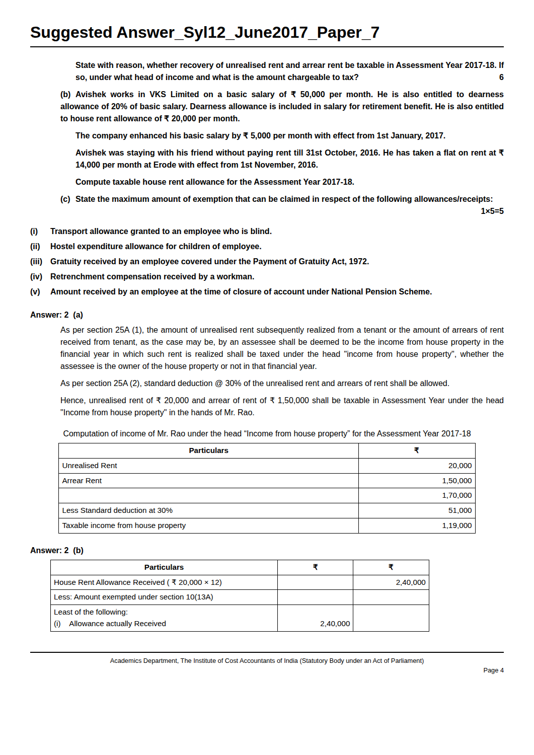Suggested Answer_Syl12_June2017_Paper_7
State with reason, whether recovery of unrealised rent and arrear rent be taxable in Assessment Year 2017-18. If so, under what head of income and what is the amount chargeable to tax? 6
(b) Avishek works in VKS Limited on a basic salary of ₹ 50,000 per month. He is also entitled to dearness allowance of 20% of basic salary. Dearness allowance is included in salary for retirement benefit. He is also entitled to house rent allowance of ₹ 20,000 per month.
The company enhanced his basic salary by ₹ 5,000 per month with effect from 1st January, 2017.
Avishek was staying with his friend without paying rent till 31st October, 2016. He has taken a flat on rent at ₹ 14,000 per month at Erode with effect from 1st November, 2016.
Compute taxable house rent allowance for the Assessment Year 2017-18.
(c) State the maximum amount of exemption that can be claimed in respect of the following allowances/receipts: 1×5=5
(i) Transport allowance granted to an employee who is blind.
(ii) Hostel expenditure allowance for children of employee.
(iii) Gratuity received by an employee covered under the Payment of Gratuity Act, 1972.
(iv) Retrenchment compensation received by a workman.
(v) Amount received by an employee at the time of closure of account under National Pension Scheme.
Answer: 2 (a)
As per section 25A (1), the amount of unrealised rent subsequently realized from a tenant or the amount of arrears of rent received from tenant, as the case may be, by an assessee shall be deemed to be the income from house property in the financial year in which such rent is realized shall be taxed under the head "income from house property", whether the assessee is the owner of the house property or not in that financial year.
As per section 25A (2), standard deduction @ 30% of the unrealised rent and arrears of rent shall be allowed.
Hence, unrealised rent of ₹ 20,000 and arrear of rent of ₹ 1,50,000 shall be taxable in Assessment Year under the head "Income from house property" in the hands of Mr. Rao.
Computation of income of Mr. Rao under the head “Income from house property” for the Assessment Year 2017-18
| Particulars | ₹ |
| --- | --- |
| Unrealised Rent | 20,000 |
| Arrear Rent | 1,50,000 |
| | 1,70,000 |
| Less Standard deduction at 30% | 51,000 |
| Taxable income from house property | 1,19,000 |
Answer: 2 (b)
| Particulars | ₹ | ₹ |
| --- | --- | --- |
| House Rent Allowance Received ( ₹ 20,000 × 12) | | 2,40,000 |
| Less: Amount exempted under section 10(13A) | | |
| Least of the following: (i) Allowance actually Received | 2,40,000 | |
Academics Department, The Institute of Cost Accountants of India (Statutory Body under an Act of Parliament)
Page 4